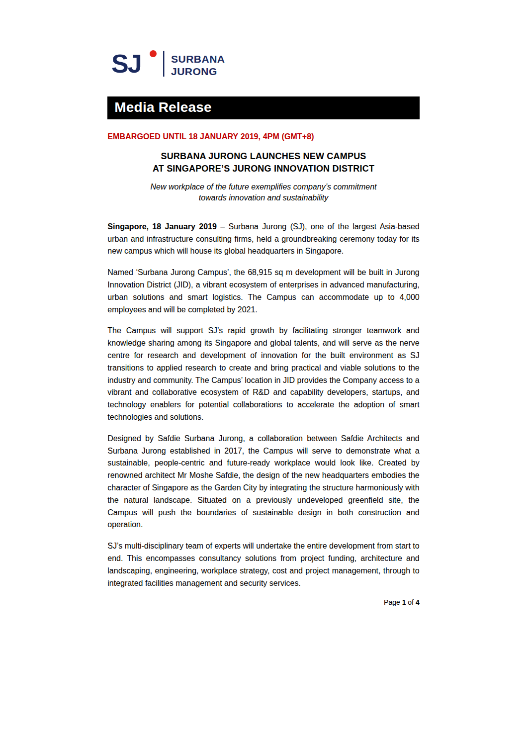SJ SURBANA JURONG
Media Release
EMBARGOED UNTIL 18 JANUARY 2019, 4PM (GMT+8)
SURBANA JURONG LAUNCHES NEW CAMPUS
AT SINGAPORE’S JURONG INNOVATION DISTRICT
New workplace of the future exemplifies company’s commitment
towards innovation and sustainability
Singapore, 18 January 2019 – Surbana Jurong (SJ), one of the largest Asia-based urban and infrastructure consulting firms, held a groundbreaking ceremony today for its new campus which will house its global headquarters in Singapore.
Named ‘Surbana Jurong Campus’, the 68,915 sq m development will be built in Jurong Innovation District (JID), a vibrant ecosystem of enterprises in advanced manufacturing, urban solutions and smart logistics. The Campus can accommodate up to 4,000 employees and will be completed by 2021.
The Campus will support SJ’s rapid growth by facilitating stronger teamwork and knowledge sharing among its Singapore and global talents, and will serve as the nerve centre for research and development of innovation for the built environment as SJ transitions to applied research to create and bring practical and viable solutions to the industry and community. The Campus’ location in JID provides the Company access to a vibrant and collaborative ecosystem of R&D and capability developers, startups, and technology enablers for potential collaborations to accelerate the adoption of smart technologies and solutions.
Designed by Safdie Surbana Jurong, a collaboration between Safdie Architects and Surbana Jurong established in 2017, the Campus will serve to demonstrate what a sustainable, people-centric and future-ready workplace would look like. Created by renowned architect Mr Moshe Safdie, the design of the new headquarters embodies the character of Singapore as the Garden City by integrating the structure harmoniously with the natural landscape. Situated on a previously undeveloped greenfield site, the Campus will push the boundaries of sustainable design in both construction and operation.
SJ’s multi-disciplinary team of experts will undertake the entire development from start to end. This encompasses consultancy solutions from project funding, architecture and landscaping, engineering, workplace strategy, cost and project management, through to integrated facilities management and security services.
Page 1 of 4